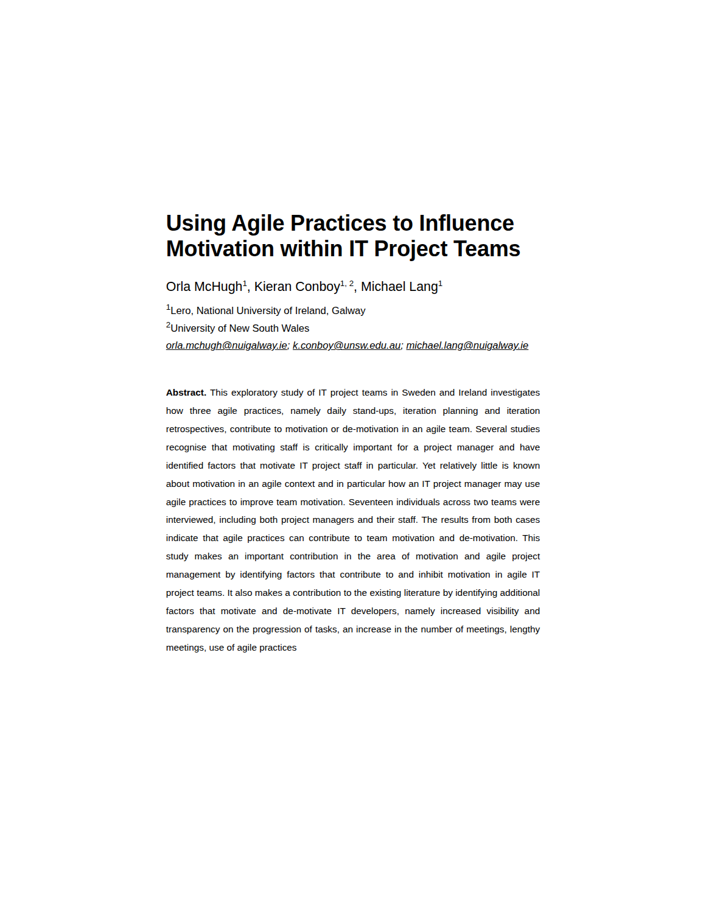Using Agile Practices to Influence Motivation within IT Project Teams
Orla McHugh1, Kieran Conboy1, 2, Michael Lang1
1Lero, National University of Ireland, Galway
2University of New South Wales
orla.mchugh@nuigalway.ie; k.conboy@unsw.edu.au; michael.lang@nuigalway.ie
Abstract. This exploratory study of IT project teams in Sweden and Ireland investigates how three agile practices, namely daily stand-ups, iteration planning and iteration retrospectives, contribute to motivation or de-motivation in an agile team. Several studies recognise that motivating staff is critically important for a project manager and have identified factors that motivate IT project staff in particular. Yet relatively little is known about motivation in an agile context and in particular how an IT project manager may use agile practices to improve team motivation. Seventeen individuals across two teams were interviewed, including both project managers and their staff. The results from both cases indicate that agile practices can contribute to team motivation and de-motivation. This study makes an important contribution in the area of motivation and agile project management by identifying factors that contribute to and inhibit motivation in agile IT project teams. It also makes a contribution to the existing literature by identifying additional factors that motivate and de-motivate IT developers, namely increased visibility and transparency on the progression of tasks, an increase in the number of meetings, lengthy meetings, use of agile practices